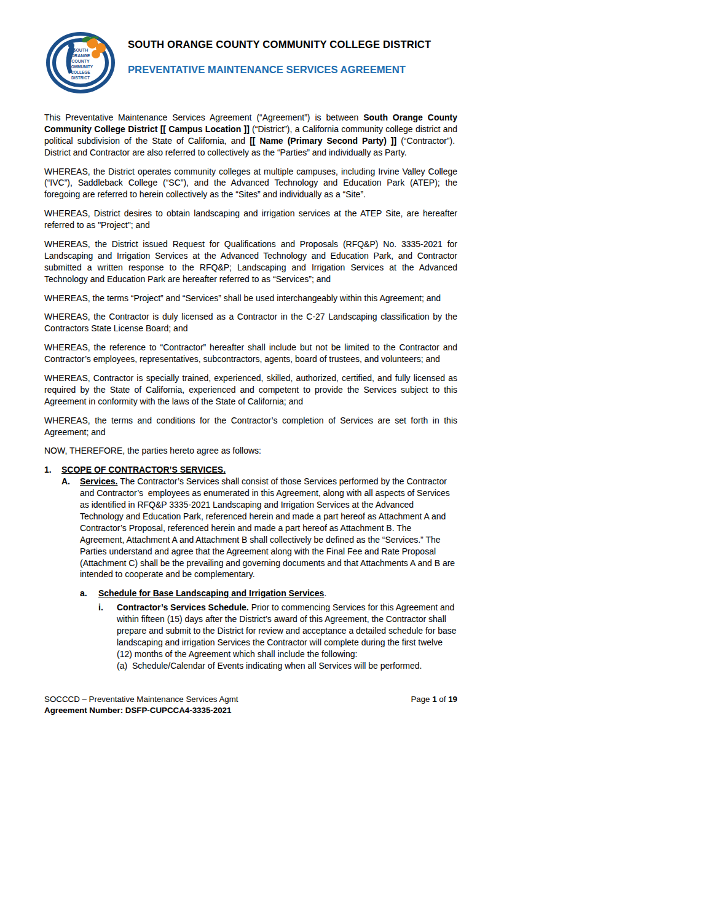SOUTH ORANGE COUNTY COMMUNITY COLLEGE DISTRICT 1967
SOUTH ORANGE COUNTY COMMUNITY COLLEGE DISTRICT
PREVENTATIVE MAINTENANCE SERVICES AGREEMENT
This Preventative Maintenance Services Agreement (“Agreement”) is between South Orange County Community College District [[ Campus Location ]] (“District”), a California community college district and political subdivision of the State of California, and [[ Name (Primary Second Party) ]] (“Contractor”). District and Contractor are also referred to collectively as the “Parties” and individually as Party.
WHEREAS, the District operates community colleges at multiple campuses, including Irvine Valley College (“IVC”), Saddleback College (“SC”), and the Advanced Technology and Education Park (ATEP); the foregoing are referred to herein collectively as the “Sites” and individually as a “Site”.
WHEREAS, District desires to obtain landscaping and irrigation services at the ATEP Site, are hereafter referred to as "Project"; and
WHEREAS, the District issued Request for Qualifications and Proposals (RFQ&P) No. 3335-2021 for Landscaping and Irrigation Services at the Advanced Technology and Education Park, and Contractor submitted a written response to the RFQ&P; Landscaping and Irrigation Services at the Advanced Technology and Education Park are hereafter referred to as “Services”; and
WHEREAS, the terms “Project” and “Services” shall be used interchangeably within this Agreement; and
WHEREAS, the Contractor is duly licensed as a Contractor in the C-27 Landscaping classification by the Contractors State License Board; and
WHEREAS, the reference to “Contractor” hereafter shall include but not be limited to the Contractor and Contractor’s employees, representatives, subcontractors, agents, board of trustees, and volunteers; and
WHEREAS, Contractor is specially trained, experienced, skilled, authorized, certified, and fully licensed as required by the State of California, experienced and competent to provide the Services subject to this Agreement in conformity with the laws of the State of California; and
WHEREAS, the terms and conditions for the Contractor’s completion of Services are set forth in this Agreement; and
NOW, THEREFORE, the parties hereto agree as follows:
SCOPE OF CONTRACTOR’S SERVICES.
Services. The Contractor’s Services shall consist of those Services performed by the Contractor and Contractor’s employees as enumerated in this Agreement, along with all aspects of Services as identified in RFQ&P 3335-2021 Landscaping and Irrigation Services at the Advanced Technology and Education Park, referenced herein and made a part hereof as Attachment A and Contractor’s Proposal, referenced herein and made a part hereof as Attachment B. The Agreement, Attachment A and Attachment B shall collectively be defined as the “Services.” The Parties understand and agree that the Agreement along with the Final Fee and Rate Proposal (Attachment C) shall be the prevailing and governing documents and that Attachments A and B are intended to cooperate and be complementary.
Schedule for Base Landscaping and Irrigation Services.
Contractor’s Services Schedule. Prior to commencing Services for this Agreement and within fifteen (15) days after the District’s award of this Agreement, the Contractor shall prepare and submit to the District for review and acceptance a detailed schedule for base landscaping and irrigation Services the Contractor will complete during the first twelve (12) months of the Agreement which shall include the following:
(a) Schedule/Calendar of Events indicating when all Services will be performed.
SOCCCD – Preventative Maintenance Services Agmt
Agreement Number: DSFP-CUPCCA4-3335-2021
Page 1 of 19